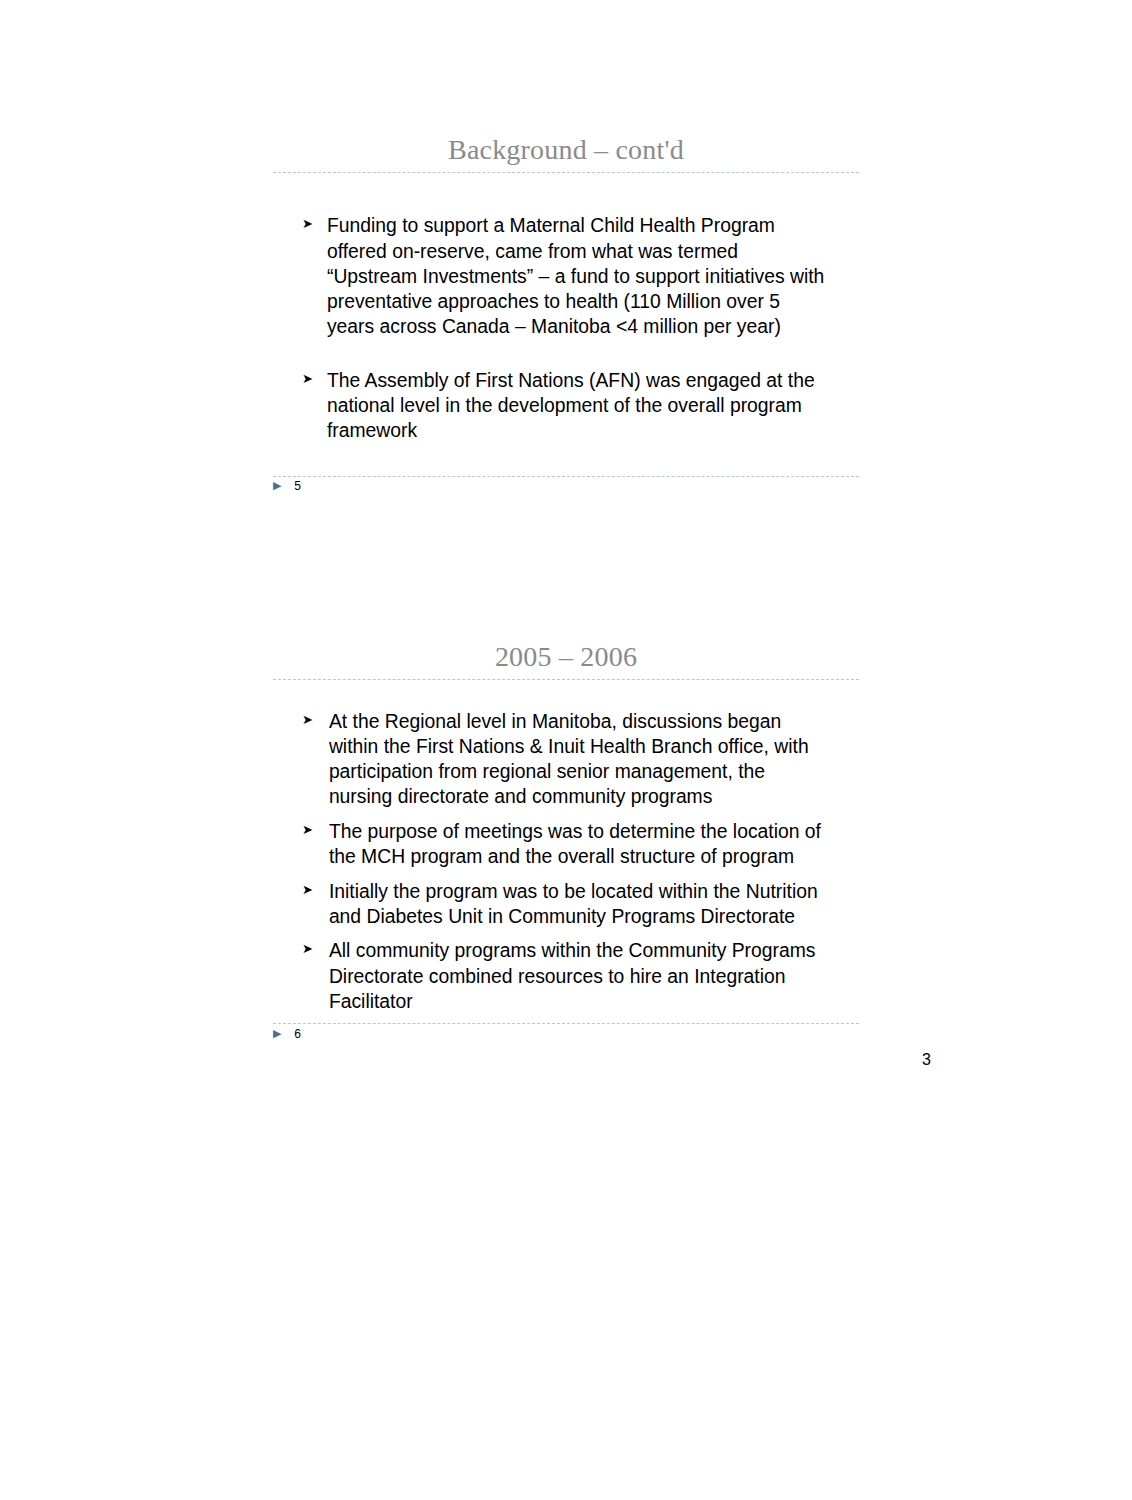Background – cont'd
Funding to support a Maternal Child Health Program offered on-reserve, came from what was termed “Upstream Investments” – a fund to support initiatives with preventative approaches to health (110 Million over 5 years across Canada – Manitoba <4 million per year)
The Assembly of First Nations (AFN) was engaged at the national level in the development of the overall program framework
5
2005 – 2006
At the Regional level in Manitoba, discussions began within the First Nations & Inuit Health Branch office, with participation from regional senior management, the nursing directorate and community programs
The purpose of meetings was to determine the location of the MCH program and the overall structure of program
Initially the program was to be located within the Nutrition and Diabetes Unit in Community Programs Directorate
All community programs within the Community Programs Directorate combined resources to hire an Integration Facilitator
6
3